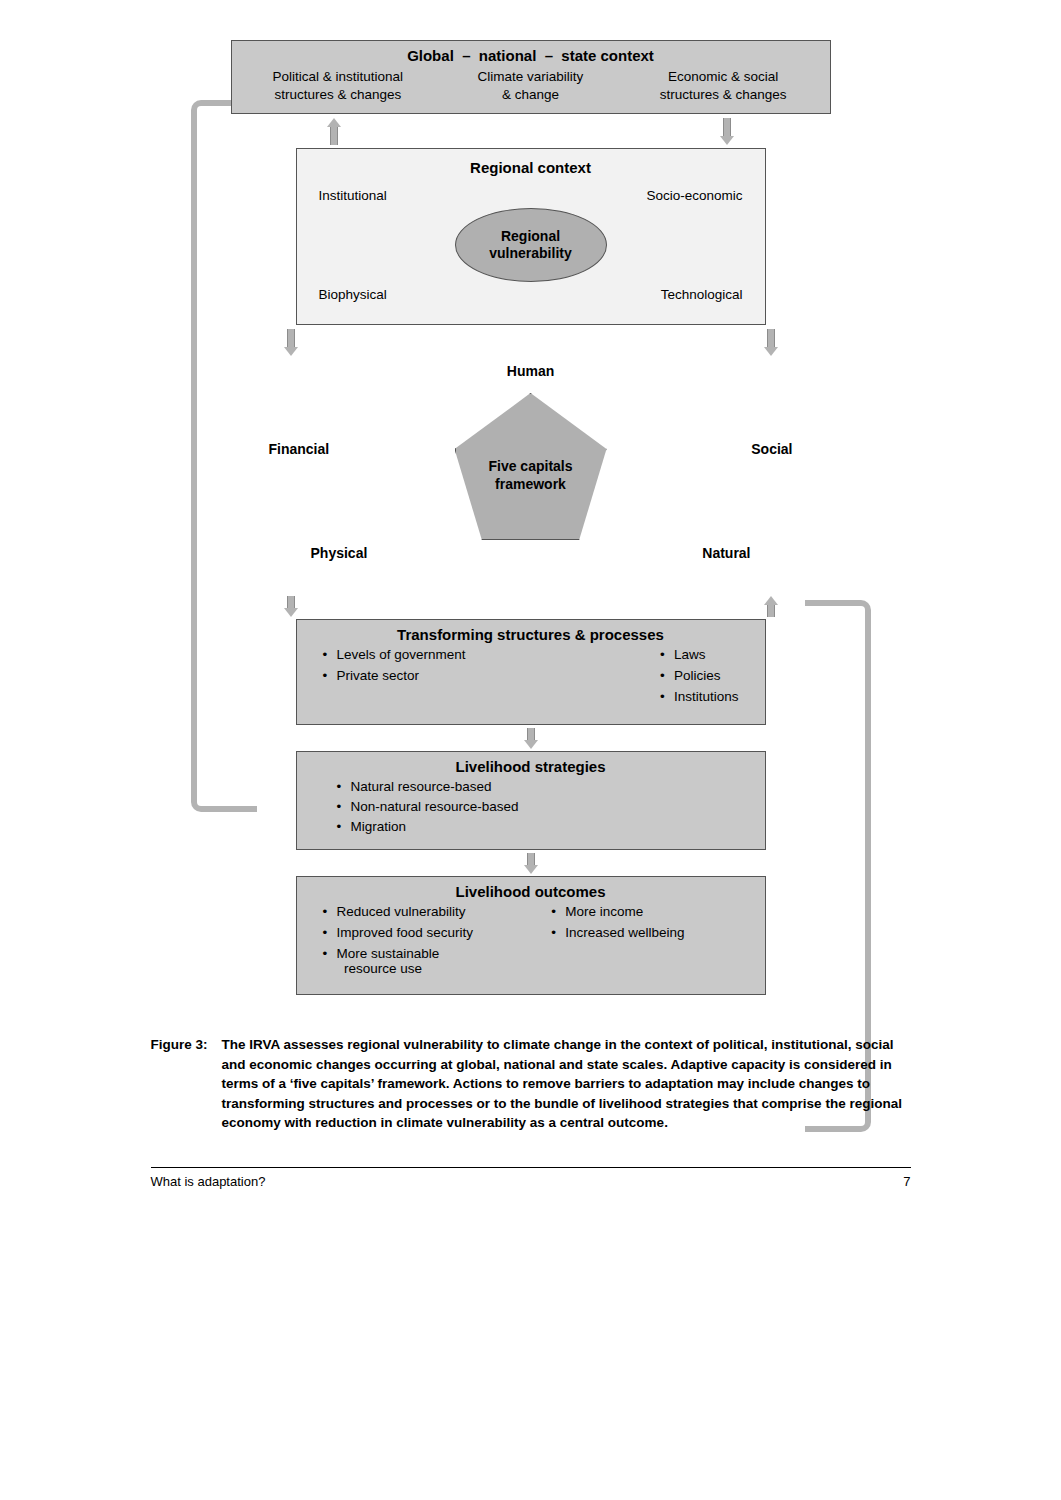Global – national – state context
Political & institutional
structures & changes
Climate variability
& change
Economic & social
structures & changes
Regional context
Institutional Socio-economic Biophysical Technological
Regional
vulnerability
Human
Financial
Social
Physical
Natural
Five capitals
framework
Transforming structures & processes
Levels of government
Private sector
Laws
Policies
Institutions
Livelihood strategies
Natural resource-based
Non-natural resource-based
Migration
Livelihood outcomes
Reduced vulnerability
Improved food security
More sustainable
resource use
More income
Increased wellbeing
Figure 3:
The IRVA assesses regional vulnerability to climate change in the context of political, institutional, social and economic changes occurring at global, national and state scales. Adaptive capacity is considered in terms of a ‘five capitals’ framework. Actions to remove barriers to adaptation may include changes to transforming structures and processes or to the bundle of livelihood strategies that comprise the regional economy with reduction in climate vulnerability as a central outcome.
What is adaptation? 7